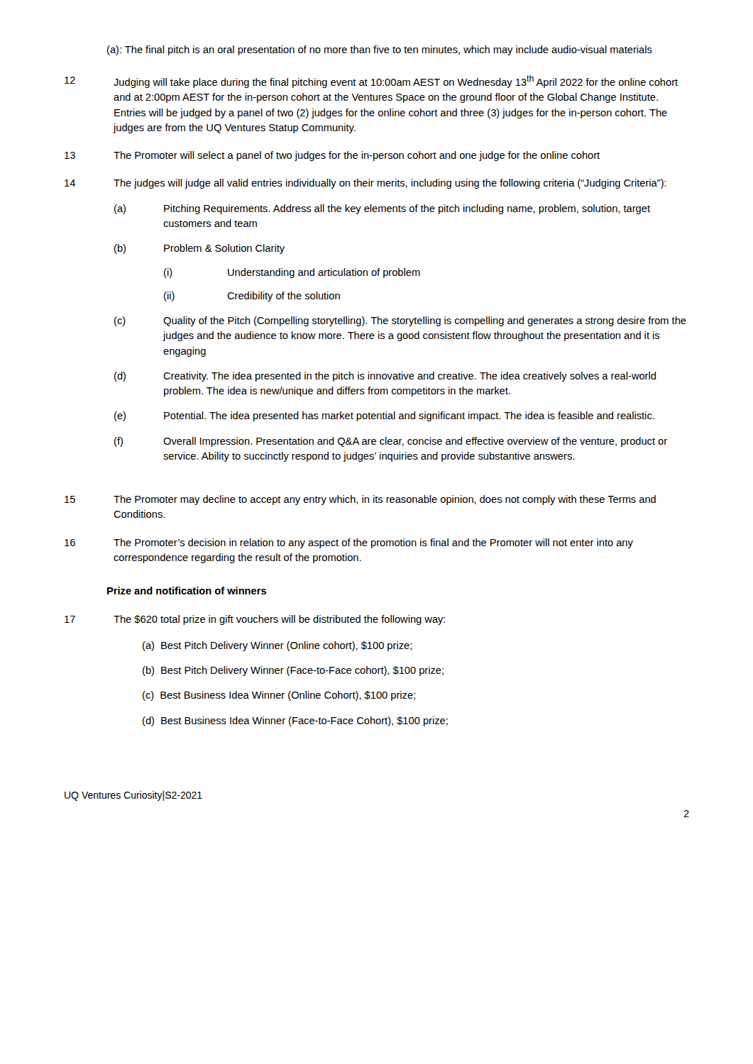(a): The final pitch is an oral presentation of no more than five to ten minutes, which may include audio-visual materials
12
Judging will take place during the final pitching event at 10:00am AEST on Wednesday 13th April 2022 for the online cohort and at 2:00pm AEST for the in-person cohort at the Ventures Space on the ground floor of the Global Change Institute. Entries will be judged by a panel of two (2) judges for the online cohort and three (3) judges for the in-person cohort. The judges are from the UQ Ventures Statup Community.
13
The Promoter will select a panel of two judges for the in-person cohort and one judge for the online cohort
14
The judges will judge all valid entries individually on their merits, including using the following criteria (“Judging Criteria”):
(a)
Pitching Requirements. Address all the key elements of the pitch including name, problem, solution, target customers and team
(b)
Problem & Solution Clarity
(i)
Understanding and articulation of problem
(ii)
Credibility of the solution
(c)
Quality of the Pitch (Compelling storytelling). The storytelling is compelling and generates a strong desire from the judges and the audience to know more. There is a good consistent flow throughout the presentation and it is engaging
(d)
Creativity. The idea presented in the pitch is innovative and creative. The idea creatively solves a real-world problem. The idea is new/unique and differs from competitors in the market.
(e)
Potential. The idea presented has market potential and significant impact. The idea is feasible and realistic.
(f)
Overall Impression. Presentation and Q&A are clear, concise and effective overview of the venture, product or service. Ability to succinctly respond to judges’ inquiries and provide substantive answers.
15
The Promoter may decline to accept any entry which, in its reasonable opinion, does not comply with these Terms and Conditions.
16
The Promoter’s decision in relation to any aspect of the promotion is final and the Promoter will not enter into any correspondence regarding the result of the promotion.
Prize and notification of winners
17
The $620 total prize in gift vouchers will be distributed the following way:
(a) Best Pitch Delivery Winner (Online cohort), $100 prize;
(b) Best Pitch Delivery Winner (Face-to-Face cohort), $100 prize;
(c) Best Business Idea Winner (Online Cohort), $100 prize;
(d) Best Business Idea Winner (Face-to-Face Cohort), $100 prize;
UQ Ventures Curiosity|S2-2021
2